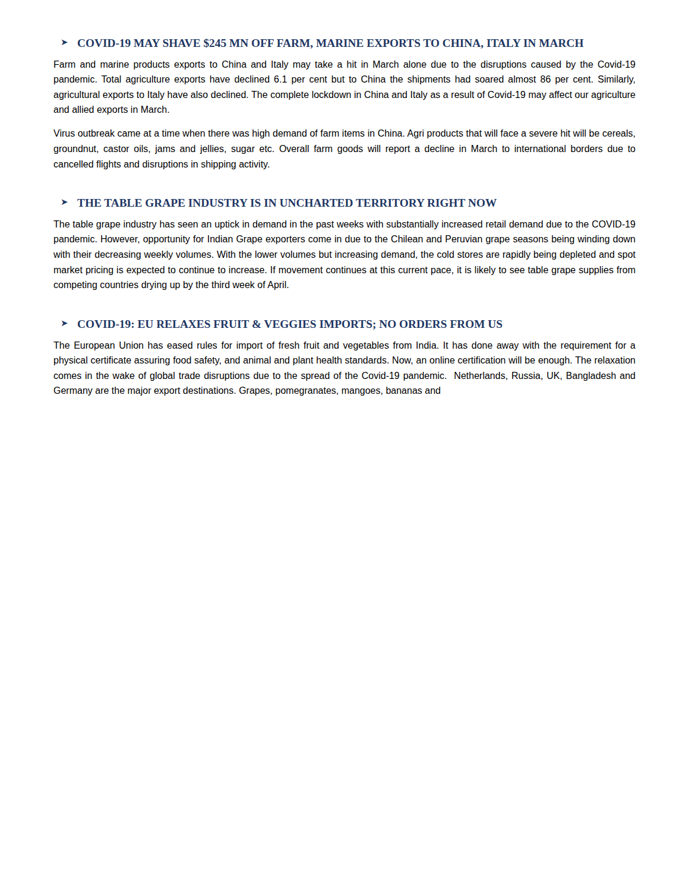COVID-19 MAY SHAVE $245 MN OFF FARM, MARINE EXPORTS TO CHINA, ITALY IN MARCH
Farm and marine products exports to China and Italy may take a hit in March alone due to the disruptions caused by the Covid-19 pandemic. Total agriculture exports have declined 6.1 per cent but to China the shipments had soared almost 86 per cent. Similarly, agricultural exports to Italy have also declined. The complete lockdown in China and Italy as a result of Covid-19 may affect our agriculture and allied exports in March.
Virus outbreak came at a time when there was high demand of farm items in China. Agri products that will face a severe hit will be cereals, groundnut, castor oils, jams and jellies, sugar etc. Overall farm goods will report a decline in March to international borders due to cancelled flights and disruptions in shipping activity.
THE TABLE GRAPE INDUSTRY IS IN UNCHARTED TERRITORY RIGHT NOW
The table grape industry has seen an uptick in demand in the past weeks with substantially increased retail demand due to the COVID-19 pandemic. However, opportunity for Indian Grape exporters come in due to the Chilean and Peruvian grape seasons being winding down with their decreasing weekly volumes. With the lower volumes but increasing demand, the cold stores are rapidly being depleted and spot market pricing is expected to continue to increase. If movement continues at this current pace, it is likely to see table grape supplies from competing countries drying up by the third week of April.
COVID-19: EU RELAXES FRUIT & VEGGIES IMPORTS; NO ORDERS FROM US
The European Union has eased rules for import of fresh fruit and vegetables from India. It has done away with the requirement for a physical certificate assuring food safety, and animal and plant health standards. Now, an online certification will be enough. The relaxation comes in the wake of global trade disruptions due to the spread of the Covid-19 pandemic. Netherlands, Russia, UK, Bangladesh and Germany are the major export destinations. Grapes, pomegranates, mangoes, bananas and